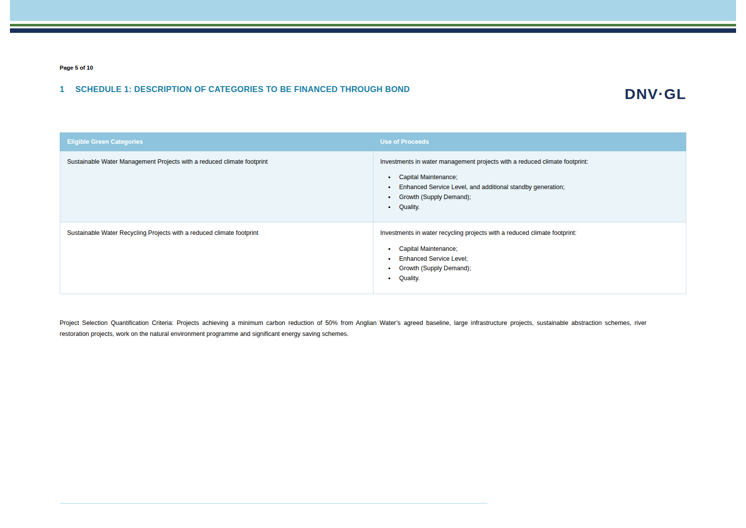Page 5 of 10
1 SCHEDULE 1: DESCRIPTION OF CATEGORIES TO BE FINANCED THROUGH BOND
DNV·GL
| Eligible Green Categories | Use of Proceeds |
| --- | --- |
| Sustainable Water Management Projects with a reduced climate footprint | Investments in water management projects with a reduced climate footprint: Capital Maintenance; Enhanced Service Level, and additional standby generation; Growth (Supply Demand); Quality. |
| Sustainable Water Recycling Projects with a reduced climate footprint | Investments in water recycling projects with a reduced climate footprint: Capital Maintenance; Enhanced Service Level; Growth (Supply Demand); Quality. |
Project Selection Quantification Criteria: Projects achieving a minimum carbon reduction of 50% from Anglian Water’s agreed baseline, large infrastructure projects, sustainable abstraction schemes, river restoration projects, work on the natural environment programme and significant energy saving schemes.